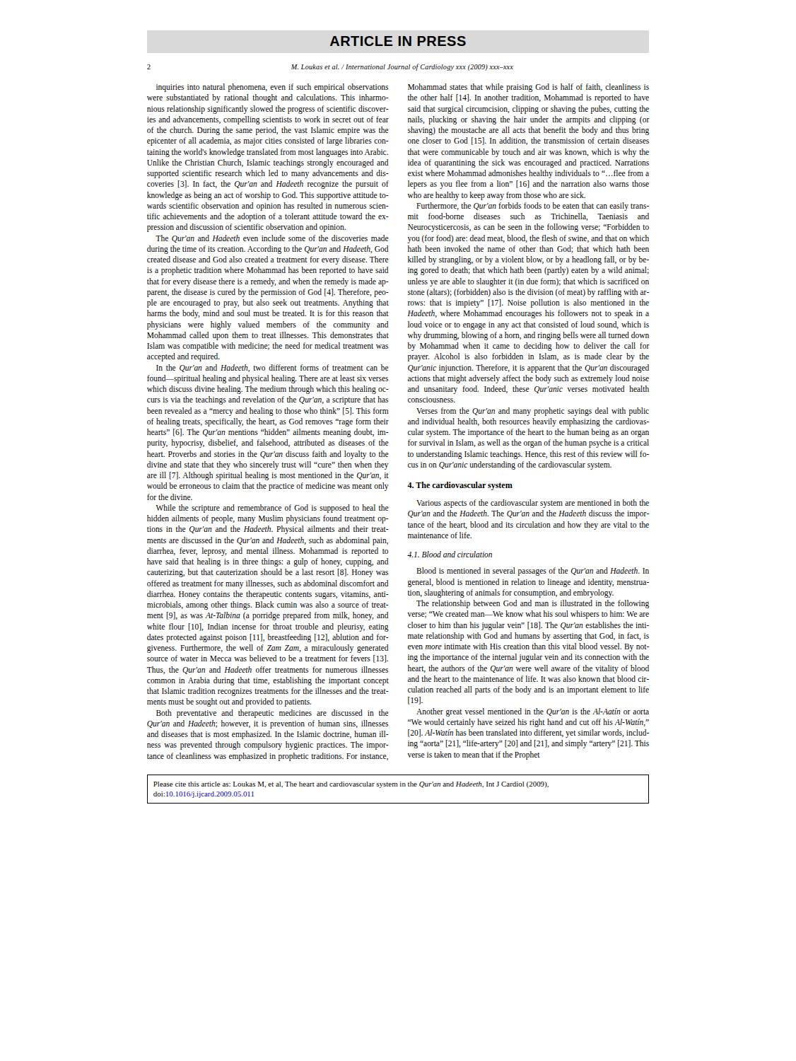ARTICLE IN PRESS
2 M. Loukas et al. / International Journal of Cardiology xxx (2009) xxx–xxx
inquiries into natural phenomena, even if such empirical observations were substantiated by rational thought and calculations. This inharmonious relationship significantly slowed the progress of scientific discoveries and advancements, compelling scientists to work in secret out of fear of the church. During the same period, the vast Islamic empire was the epicenter of all academia, as major cities consisted of large libraries containing the world's knowledge translated from most languages into Arabic. Unlike the Christian Church, Islamic teachings strongly encouraged and supported scientific research which led to many advancements and discoveries [3]. In fact, the Qur'an and Hadeeth recognize the pursuit of knowledge as being an act of worship to God. This supportive attitude towards scientific observation and opinion has resulted in numerous scientific achievements and the adoption of a tolerant attitude toward the expression and discussion of scientific observation and opinion.
The Qur'an and Hadeeth even include some of the discoveries made during the time of its creation. According to the Qur'an and Hadeeth, God created disease and God also created a treatment for every disease. There is a prophetic tradition where Mohammad has been reported to have said that for every disease there is a remedy, and when the remedy is made apparent, the disease is cured by the permission of God [4]. Therefore, people are encouraged to pray, but also seek out treatments. Anything that harms the body, mind and soul must be treated. It is for this reason that physicians were highly valued members of the community and Mohammad called upon them to treat illnesses. This demonstrates that Islam was compatible with medicine; the need for medical treatment was accepted and required.
In the Qur'an and Hadeeth, two different forms of treatment can be found—spiritual healing and physical healing. There are at least six verses which discuss divine healing. The medium through which this healing occurs is via the teachings and revelation of the Qur'an, a scripture that has been revealed as a “mercy and healing to those who think” [5]. This form of healing treats, specifically, the heart, as God removes “rage form their hearts” [6]. The Qur'an mentions “hidden” ailments meaning doubt, impurity, hypocrisy, disbelief, and falsehood, attributed as diseases of the heart. Proverbs and stories in the Qur'an discuss faith and loyalty to the divine and state that they who sincerely trust will “cure” then when they are ill [7]. Although spiritual healing is most mentioned in the Qur'an, it would be erroneous to claim that the practice of medicine was meant only for the divine.
While the scripture and remembrance of God is supposed to heal the hidden ailments of people, many Muslim physicians found treatment options in the Qur'an and the Hadeeth. Physical ailments and their treatments are discussed in the Qur'an and Hadeeth, such as abdominal pain, diarrhea, fever, leprosy, and mental illness. Mohammad is reported to have said that healing is in three things: a gulp of honey, cupping, and cauterizing, but that cauterization should be a last resort [8]. Honey was offered as treatment for many illnesses, such as abdominal discomfort and diarrhea. Honey contains the therapeutic contents sugars, vitamins, anti-microbials, among other things. Black cumin was also a source of treatment [9], as was At-Talbina (a porridge prepared from milk, honey, and white flour [10], Indian incense for throat trouble and pleurisy, eating dates protected against poison [11], breastfeeding [12], ablution and forgiveness. Furthermore, the well of Zam Zam, a miraculously generated source of water in Mecca was believed to be a treatment for fevers [13]. Thus, the Qur'an and Hadeeth offer treatments for numerous illnesses common in Arabia during that time, establishing the important concept that Islamic tradition recognizes treatments for the illnesses and the treatments must be sought out and provided to patients.
Both preventative and therapeutic medicines are discussed in the Qur'an and Hadeeth; however, it is prevention of human sins, illnesses and diseases that is most emphasized. In the Islamic doctrine, human illness was prevented through compulsory hygienic practices. The importance of cleanliness was emphasized in prophetic traditions. For instance, Mohammad states that while praising God is half of faith, cleanliness is the other half [14]. In another tradition, Mohammad is reported to have said that surgical circumcision, clipping or shaving the pubes, cutting the nails, plucking or shaving the hair under the armpits and clipping (or shaving) the moustache are all acts that benefit the body and thus bring one closer to God [15]. In addition, the transmission of certain diseases that were communicable by touch and air was known, which is why the idea of quarantining the sick was encouraged and practiced. Narrations exist where Mohammad admonishes healthy individuals to “…flee from a lepers as you flee from a lion” [16] and the narration also warns those who are healthy to keep away from those who are sick.
Furthermore, the Qur'an forbids foods to be eaten that can easily transmit food-borne diseases such as Trichinella, Taeniasis and Neurocysticercosis, as can be seen in the following verse; “Forbidden to you (for food) are: dead meat, blood, the flesh of swine, and that on which hath been invoked the name of other than God; that which hath been killed by strangling, or by a violent blow, or by a headlong fall, or by being gored to death; that which hath been (partly) eaten by a wild animal; unless ye are able to slaughter it (in due form); that which is sacrificed on stone (altars); (forbidden) also is the division (of meat) by raffling with arrows: that is impiety” [17]. Noise pollution is also mentioned in the Hadeeth, where Mohammad encourages his followers not to speak in a loud voice or to engage in any act that consisted of loud sound, which is why drumming, blowing of a horn, and ringing bells were all turned down by Mohammad when it came to deciding how to deliver the call for prayer. Alcohol is also forbidden in Islam, as is made clear by the Qur'anic injunction. Therefore, it is apparent that the Qur'an discouraged actions that might adversely affect the body such as extremely loud noise and unsanitary food. Indeed, these Qur'anic verses motivated health consciousness.
Verses from the Qur'an and many prophetic sayings deal with public and individual health, both resources heavily emphasizing the cardiovascular system. The importance of the heart to the human being as an organ for survival in Islam, as well as the organ of the human psyche is a critical to understanding Islamic teachings. Hence, this rest of this review will focus in on Qur'anic understanding of the cardiovascular system.
4. The cardiovascular system
Various aspects of the cardiovascular system are mentioned in both the Qur'an and the Hadeeth. The Qur'an and the Hadeeth discuss the importance of the heart, blood and its circulation and how they are vital to the maintenance of life.
4.1. Blood and circulation
Blood is mentioned in several passages of the Qur'an and Hadeeth. In general, blood is mentioned in relation to lineage and identity, menstruation, slaughtering of animals for consumption, and embryology.
The relationship between God and man is illustrated in the following verse; “We created man—We know what his soul whispers to him: We are closer to him than his jugular vein” [18]. The Qur'an establishes the intimate relationship with God and humans by asserting that God, in fact, is even more intimate with His creation than this vital blood vessel. By noting the importance of the internal jugular vein and its connection with the heart, the authors of the Qur'an were well aware of the vitality of blood and the heart to the maintenance of life. It was also known that blood circulation reached all parts of the body and is an important element to life [19].
Another great vessel mentioned in the Qur'an is the Al-Aatín or aorta “We would certainly have seized his right hand and cut off his Al-Watín,” [20]. Al-Watín has been translated into different, yet similar words, including “aorta” [21], “life-artery” [20] and [21], and simply “artery” [21]. This verse is taken to mean that if the Prophet
Please cite this article as: Loukas M, et al, The heart and cardiovascular system in the Qur'an and Hadeeth, Int J Cardiol (2009), doi:10.1016/j.ijcard.2009.05.011